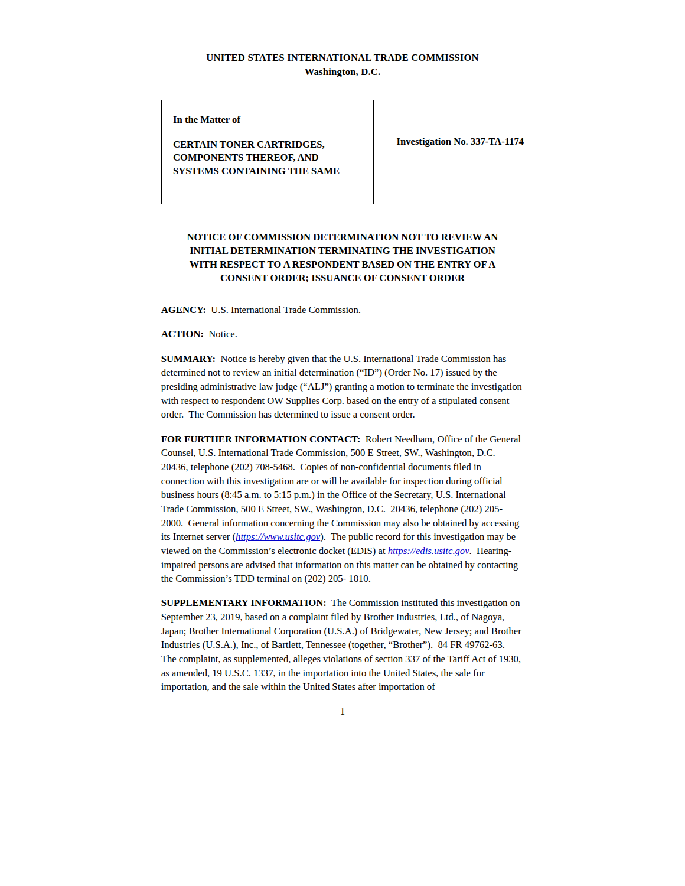UNITED STATES INTERNATIONAL TRADE COMMISSION Washington, D.C.
In the Matter of
CERTAIN TONER CARTRIDGES,
COMPONENTS THEREOF, AND
SYSTEMS CONTAINING THE SAME
Investigation No. 337-TA-1174
NOTICE OF COMMISSION DETERMINATION NOT TO REVIEW AN INITIAL DETERMINATION TERMINATING THE INVESTIGATION WITH RESPECT TO A RESPONDENT BASED ON THE ENTRY OF A CONSENT ORDER; ISSUANCE OF CONSENT ORDER
AGENCY: U.S. International Trade Commission.
ACTION: Notice.
SUMMARY: Notice is hereby given that the U.S. International Trade Commission has determined not to review an initial determination (“ID”) (Order No. 17) issued by the presiding administrative law judge (“ALJ”) granting a motion to terminate the investigation with respect to respondent OW Supplies Corp. based on the entry of a stipulated consent order. The Commission has determined to issue a consent order.
FOR FURTHER INFORMATION CONTACT: Robert Needham, Office of the General Counsel, U.S. International Trade Commission, 500 E Street, SW., Washington, D.C. 20436, telephone (202) 708-5468. Copies of non-confidential documents filed in connection with this investigation are or will be available for inspection during official business hours (8:45 a.m. to 5:15 p.m.) in the Office of the Secretary, U.S. International Trade Commission, 500 E Street, SW., Washington, D.C. 20436, telephone (202) 205- 2000. General information concerning the Commission may also be obtained by accessing its Internet server (https://www.usitc.gov). The public record for this investigation may be viewed on the Commission’s electronic docket (EDIS) at https://edis.usitc.gov. Hearing-impaired persons are advised that information on this matter can be obtained by contacting the Commission’s TDD terminal on (202) 205- 1810.
SUPPLEMENTARY INFORMATION: The Commission instituted this investigation on September 23, 2019, based on a complaint filed by Brother Industries, Ltd., of Nagoya, Japan; Brother International Corporation (U.S.A.) of Bridgewater, New Jersey; and Brother Industries (U.S.A.), Inc., of Bartlett, Tennessee (together, “Brother”). 84 FR 49762-63. The complaint, as supplemented, alleges violations of section 337 of the Tariff Act of 1930, as amended, 19 U.S.C. 1337, in the importation into the United States, the sale for importation, and the sale within the United States after importation of
1